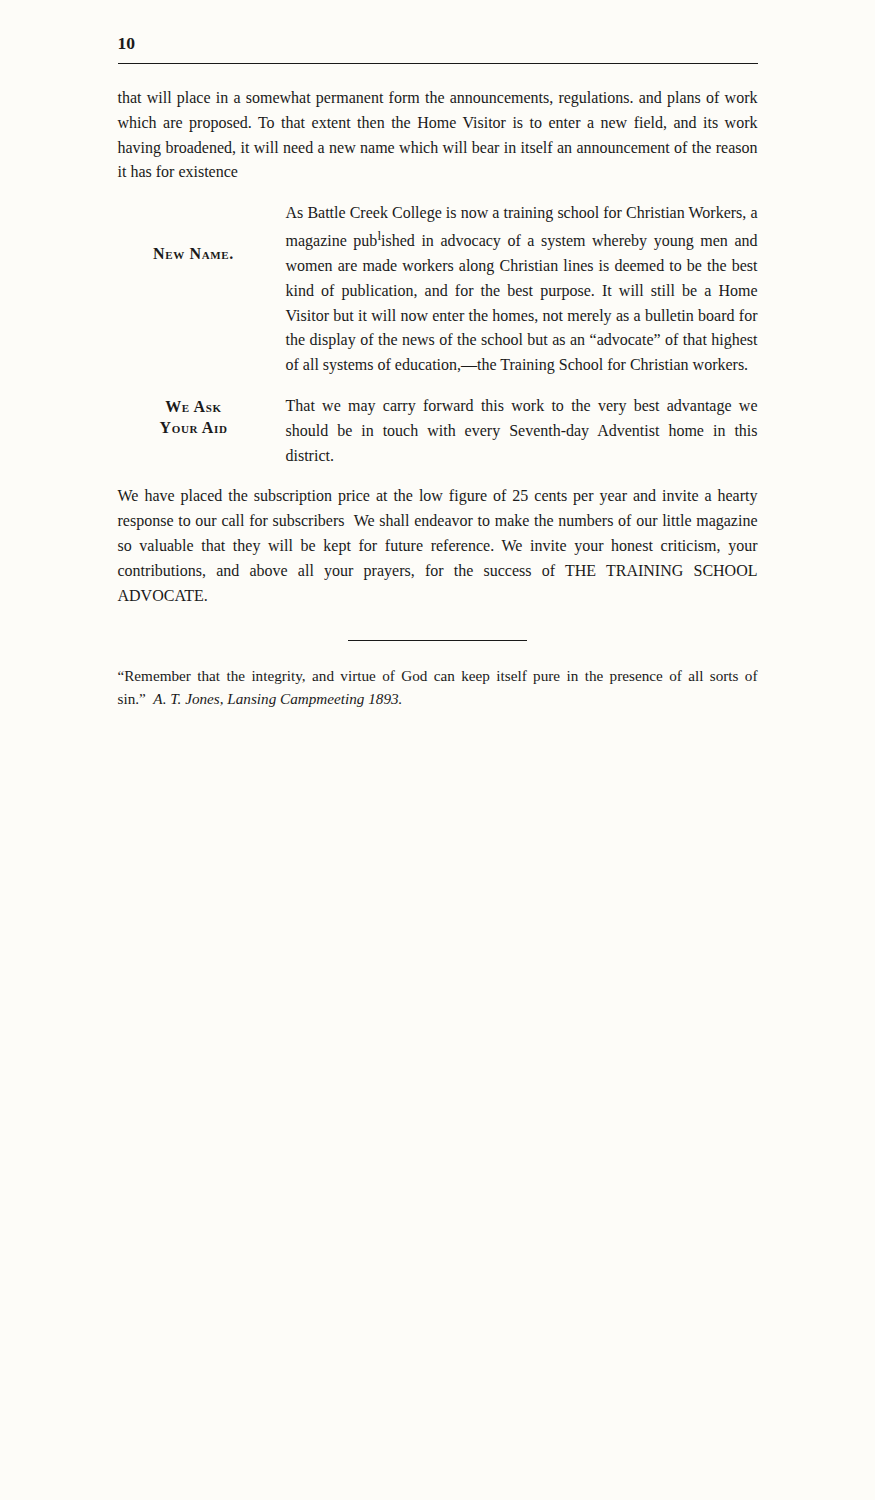10
that will place in a somewhat permanent form the announcements, regulations. and plans of work which are proposed. To that extent then the Home Visitor is to enter a new field, and its work having broadened, it will need a new name which will bear in itself an announcement of the reason it has for existence
New Name.
As Battle Creek College is now a training school for Christian Workers, a magazine published in advocacy of a system whereby young men and women are made workers along Christian lines is deemed to be the best kind of publication, and for the best purpose. It will still be a Home Visitor but it will now enter the homes, not merely as a bulletin board for the display of the news of the school but as an “advocate” of that highest of all systems of education,—the Training School for Christian workers.
We Ask
Your Aid
That we may carry forward this work to the very best advantage we should be in touch with every Seventh-day Adventist home in this district.
We have placed the subscription price at the low figure of 25 cents per year and invite a hearty response to our call for subscribers We shall endeavor to make the numbers of our little magazine so valuable that they will be kept for future reference. We invite your honest criticism, your contributions, and above all your prayers, for the success of THE TRAINING SCHOOL ADVOCATE.
“Remember that the integrity, and virtue of God can keep itself pure in the presence of all sorts of sin.” A. T. Jones, Lansing Campmeeting 1893.